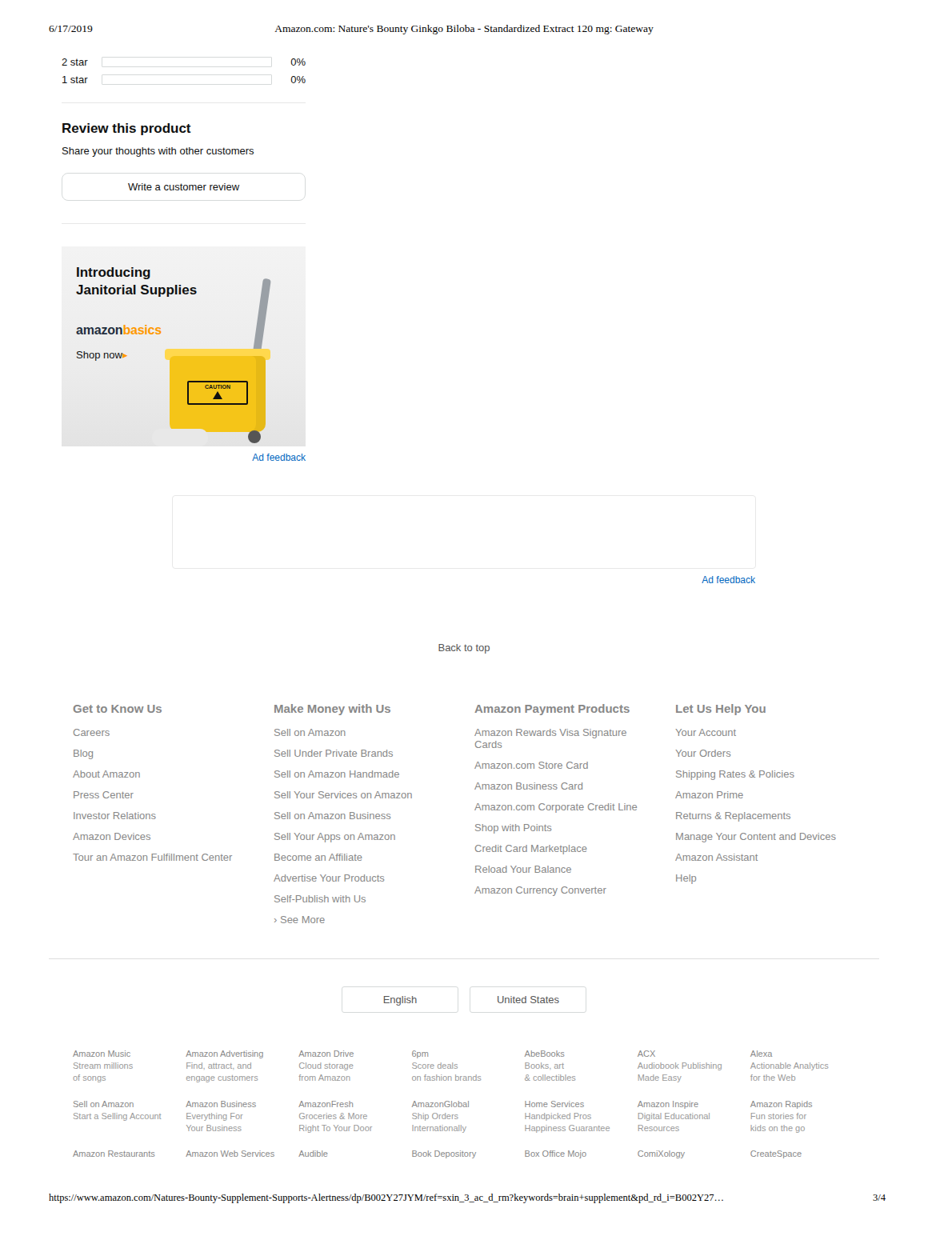6/17/2019
Amazon.com: Nature's Bounty Ginkgo Biloba - Standardized Extract 120 mg: Gateway
2 star 0%
1 star 0%
Review this product
Share your thoughts with other customers
Write a customer review
Introducing
Janitorial Supplies
amazonbasics
Shop now▸
CAUTION
Ad feedback
Ad feedback
Back to top
Get to Know Us
Careers
Blog
About Amazon
Press Center
Investor Relations
Amazon Devices
Tour an Amazon Fulfillment Center
Make Money with Us
Sell on Amazon
Sell Under Private Brands
Sell on Amazon Handmade
Sell Your Services on Amazon
Sell on Amazon Business
Sell Your Apps on Amazon
Become an Affiliate
Advertise Your Products
Self-Publish with Us
› See More
Amazon Payment Products
Amazon Rewards Visa Signature Cards
Amazon.com Store Card
Amazon Business Card
Amazon.com Corporate Credit Line
Shop with Points
Credit Card Marketplace
Reload Your Balance
Amazon Currency Converter
Let Us Help You
Your Account
Your Orders
Shipping Rates & Policies
Amazon Prime
Returns & Replacements
Manage Your Content and Devices
Amazon Assistant
Help
English United States
Amazon Music
Stream millions
of songs
Amazon Advertising
Find, attract, and
engage customers
Amazon Drive
Cloud storage
from Amazon
6pm
Score deals
on fashion brands
AbeBooks
Books, art
& collectibles
ACX
Audiobook Publishing
Made Easy
Alexa
Actionable Analytics
for the Web
Sell on Amazon
Start a Selling Account
Amazon Business
Everything For
Your Business
AmazonFresh
Groceries & More
Right To Your Door
AmazonGlobal
Ship Orders
Internationally
Home Services
Handpicked Pros
Happiness Guarantee
Amazon Inspire
Digital Educational
Resources
Amazon Rapids
Fun stories for
kids on the go
Amazon Restaurants
Amazon Web Services
Audible
Book Depository
Box Office Mojo
ComiXology
CreateSpace
https://www.amazon.com/Natures-Bounty-Supplement-Supports-Alertness/dp/B002Y27JYM/ref=sxin_3_ac_d_rm?keywords=brain+supplement&pd_rd_i=B002Y27…
3/4